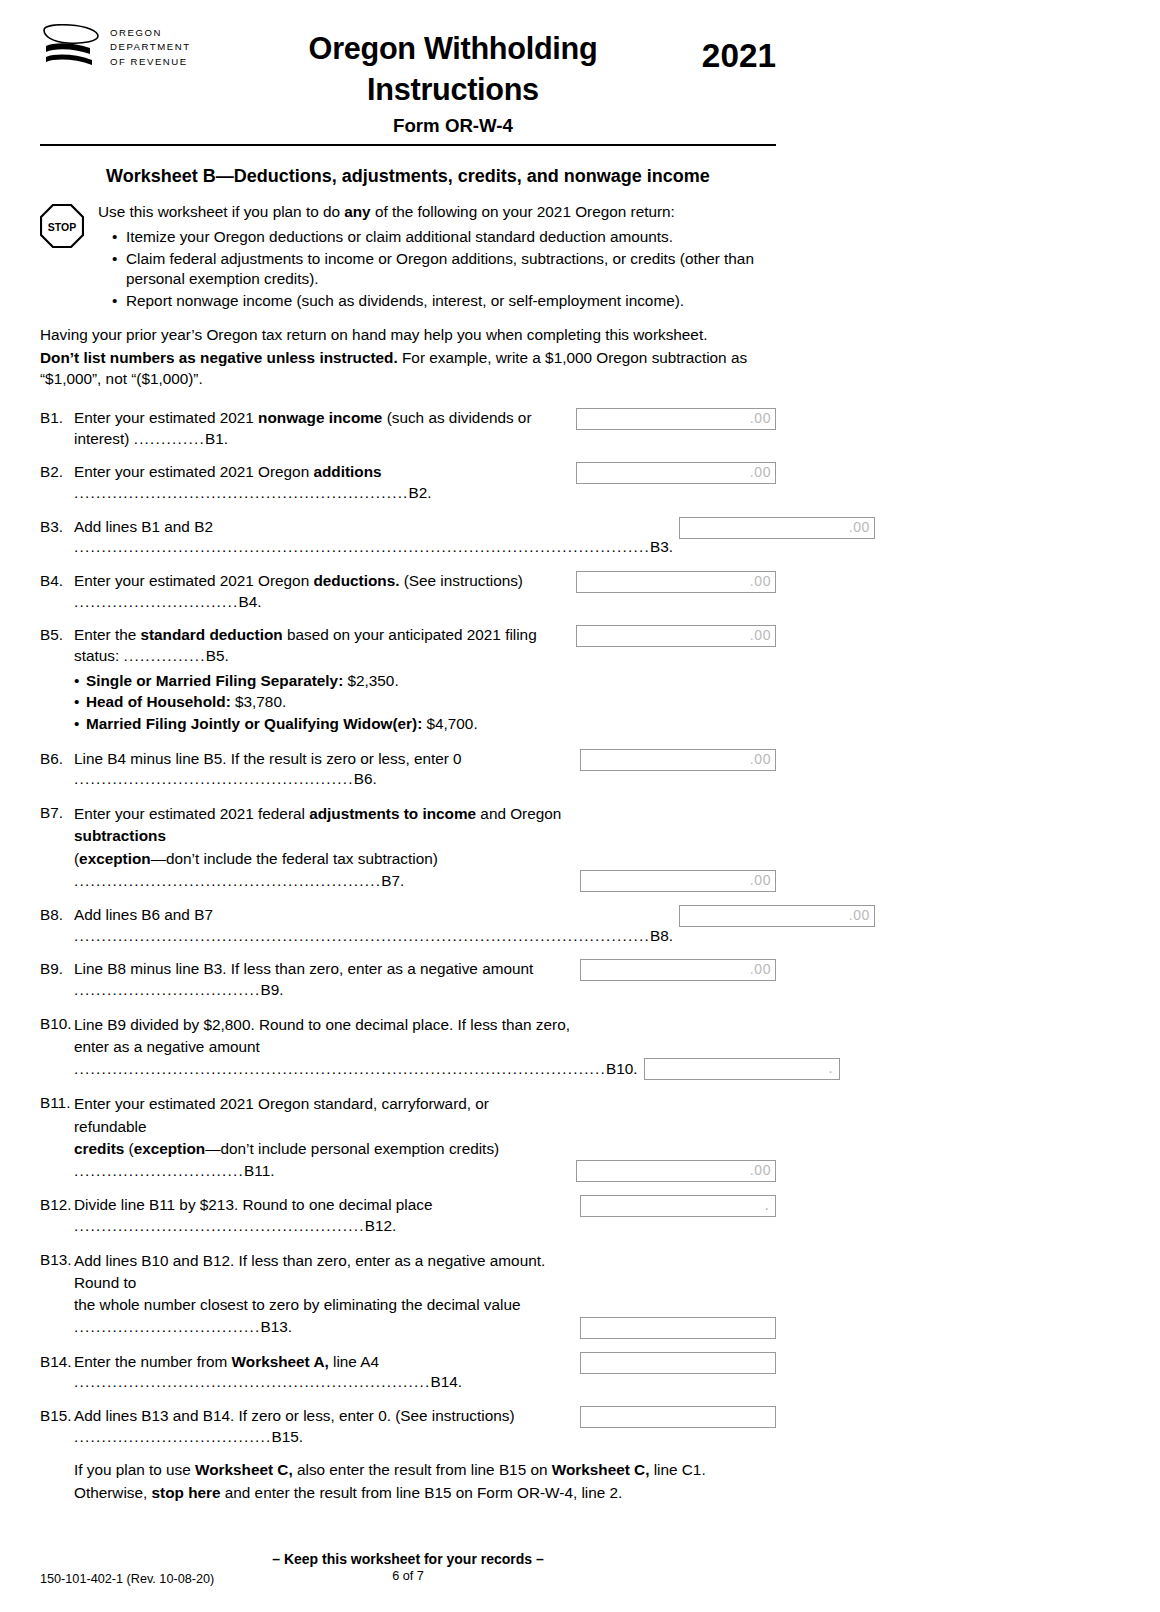Oregon
Department
of Revenue
Oregon Withholding Instructions
Form OR-W-4
2021
Worksheet B—Deductions, adjustments, credits, and nonwage income
STOP
Use this worksheet if you plan to do any of the following on your 2021 Oregon return:
Itemize your Oregon deductions or claim additional standard deduction amounts.
Claim federal adjustments to income or Oregon additions, subtractions, or credits (other than personal exemption credits).
Report nonwage income (such as dividends, interest, or self-employment income).
Having your prior year’s Oregon tax return on hand may help you when completing this worksheet.
Don’t list numbers as negative unless instructed. For example, write a $1,000 Oregon subtraction as “$1,000”, not “($1,000)”.
B1.
Enter your estimated 2021 nonwage income (such as dividends or interest) ............. B1.
.00
B2.
Enter your estimated 2021 Oregon additions ............................................................. B2.
.00
B3.
Add lines B1 and B2 ......................................................................................................... B3.
.00
B4.
Enter your estimated 2021 Oregon deductions. (See instructions) .............................. B4.
.00
B5.
Enter the standard deduction based on your anticipated 2021 filing status: ............... B5.
Single or Married Filing Separately: $2,350.
Head of Household: $3,780.
Married Filing Jointly or Qualifying Widow(er): $4,700.
.00
B6.
Line B4 minus line B5. If the result is zero or less, enter 0 ................................................... B6.
.00
B7.
Enter your estimated 2021 federal adjustments to income and Oregon subtractions
(exception—don’t include the federal tax subtraction) ........................................................ B7.
.00
B8.
Add lines B6 and B7 ......................................................................................................... B8.
.00
B9.
Line B8 minus line B3. If less than zero, enter as a negative amount .................................. B9.
.00
B10.
Line B9 divided by $2,800. Round to one decimal place. If less than zero,
enter as a negative amount ................................................................................................. B10.
.
B11.
Enter your estimated 2021 Oregon standard, carryforward, or refundable
credits (exception—don’t include personal exemption credits) ............................... B11.
.00
B12.
Divide line B11 by $213. Round to one decimal place ..................................................... B12.
.
B13.
Add lines B10 and B12. If less than zero, enter as a negative amount. Round to
the whole number closest to zero by eliminating the decimal value .................................. B13.
B14.
Enter the number from Worksheet A, line A4 ................................................................. B14.
B15.
Add lines B13 and B14. If zero or less, enter 0. (See instructions) .................................... B15.
If you plan to use Worksheet C, also enter the result from line B15 on Worksheet C, line C1.
Otherwise, stop here and enter the result from line B15 on Form OR-W-4, line 2.
– Keep this worksheet for your records –
150-101-402-1 (Rev. 10-08-20)
6 of 7